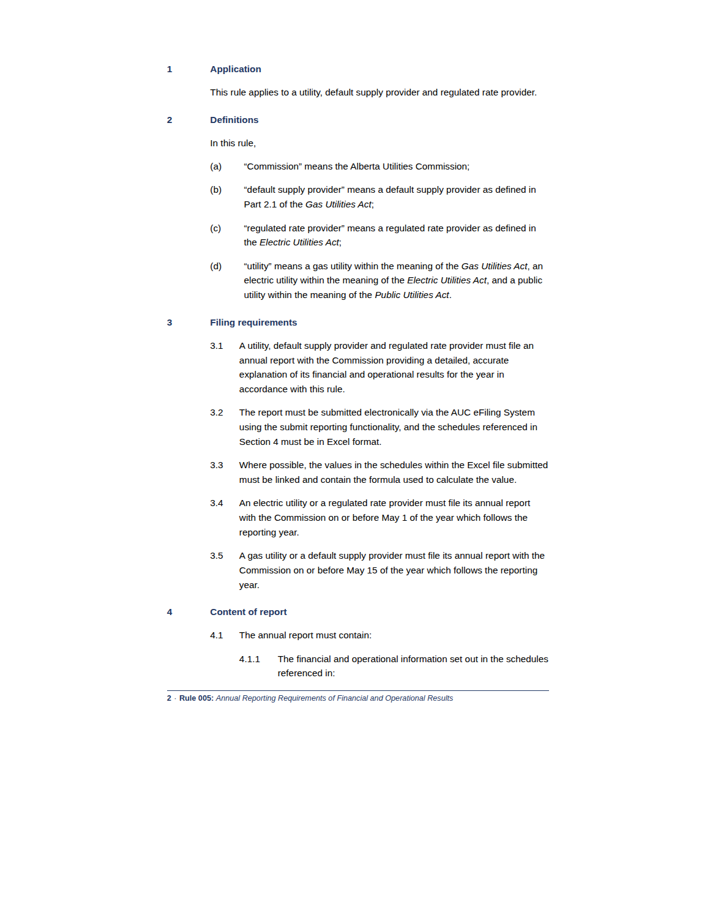1
Application
This rule applies to a utility, default supply provider and regulated rate provider.
2
Definitions
In this rule,
(a) “Commission” means the Alberta Utilities Commission;
(b) “default supply provider” means a default supply provider as defined in Part 2.1 of the Gas Utilities Act;
(c) “regulated rate provider” means a regulated rate provider as defined in the Electric Utilities Act;
(d) “utility” means a gas utility within the meaning of the Gas Utilities Act, an electric utility within the meaning of the Electric Utilities Act, and a public utility within the meaning of the Public Utilities Act.
3
Filing requirements
3.1 A utility, default supply provider and regulated rate provider must file an annual report with the Commission providing a detailed, accurate explanation of its financial and operational results for the year in accordance with this rule.
3.2 The report must be submitted electronically via the AUC eFiling System using the submit reporting functionality, and the schedules referenced in Section 4 must be in Excel format.
3.3 Where possible, the values in the schedules within the Excel file submitted must be linked and contain the formula used to calculate the value.
3.4 An electric utility or a regulated rate provider must file its annual report with the Commission on or before May 1 of the year which follows the reporting year.
3.5 A gas utility or a default supply provider must file its annual report with the Commission on or before May 15 of the year which follows the reporting year.
4
Content of report
4.1 The annual report must contain:
4.1.1 The financial and operational information set out in the schedules referenced in:
2·Rule 005: Annual Reporting Requirements of Financial and Operational Results